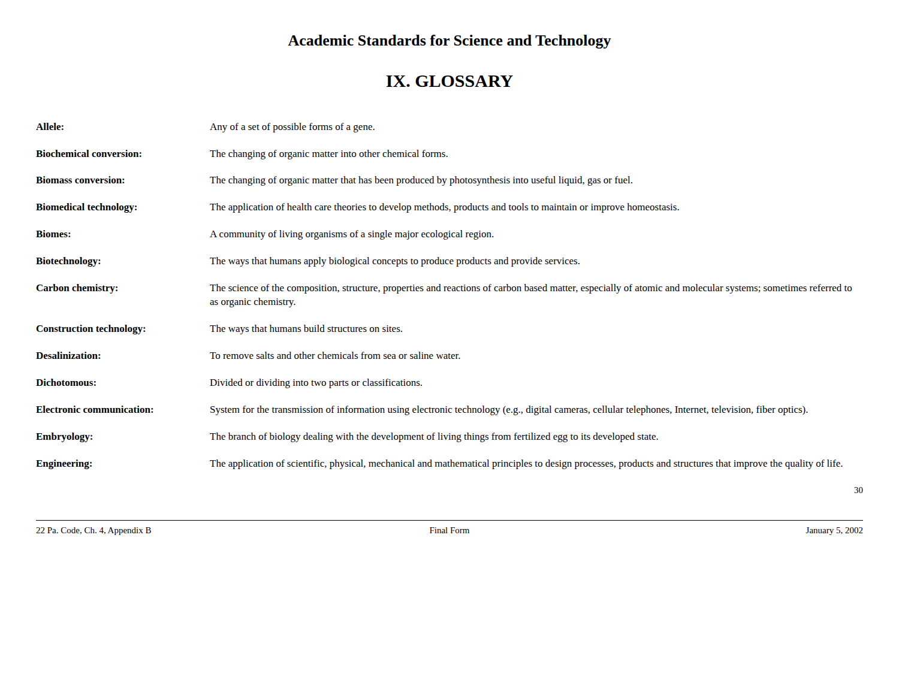Academic Standards for Science and Technology
IX. GLOSSARY
Allele:
Any of a set of possible forms of a gene.
Biochemical conversion:
The changing of organic matter into other chemical forms.
Biomass conversion:
The changing of organic matter that has been produced by photosynthesis into useful liquid, gas or fuel.
Biomedical technology:
The application of health care theories to develop methods, products and tools to maintain or improve homeostasis.
Biomes:
A community of living organisms of a single major ecological region.
Biotechnology:
The ways that humans apply biological concepts to produce products and provide services.
Carbon chemistry:
The science of the composition, structure, properties and reactions of carbon based matter, especially of atomic and molecular systems; sometimes referred to as organic chemistry.
Construction technology:
The ways that humans build structures on sites.
Desalinization:
To remove salts and other chemicals from sea or saline water.
Dichotomous:
Divided or dividing into two parts or classifications.
Electronic communication:
System for the transmission of information using electronic technology (e.g., digital cameras, cellular telephones, Internet, television, fiber optics).
Embryology:
The branch of biology dealing with the development of living things from fertilized egg to its developed state.
Engineering:
The application of scientific, physical, mechanical and mathematical principles to design processes, products and structures that improve the quality of life.
30
| 22 Pa. Code, Ch. 4, Appendix B | Final Form | January 5, 2002 |